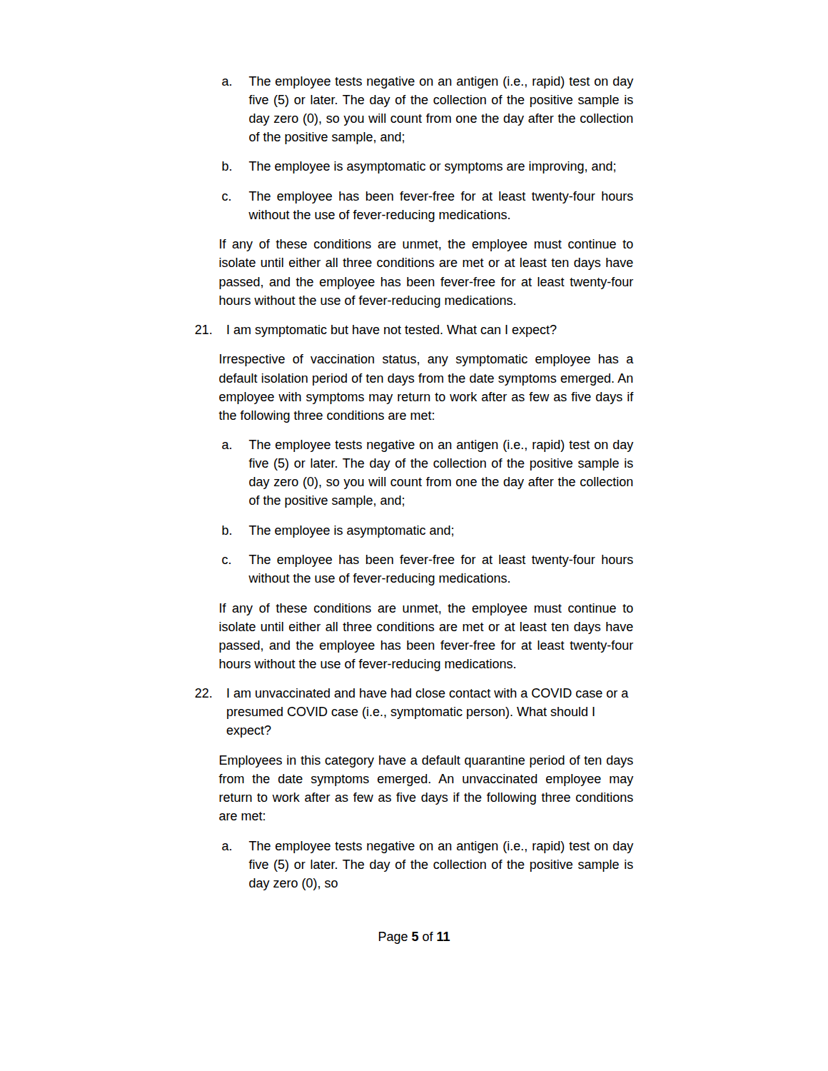a. The employee tests negative on an antigen (i.e., rapid) test on day five (5) or later. The day of the collection of the positive sample is day zero (0), so you will count from one the day after the collection of the positive sample, and;
b. The employee is asymptomatic or symptoms are improving, and;
c. The employee has been fever-free for at least twenty-four hours without the use of fever-reducing medications.
If any of these conditions are unmet, the employee must continue to isolate until either all three conditions are met or at least ten days have passed, and the employee has been fever-free for at least twenty-four hours without the use of fever-reducing medications.
21. I am symptomatic but have not tested. What can I expect?
Irrespective of vaccination status, any symptomatic employee has a default isolation period of ten days from the date symptoms emerged. An employee with symptoms may return to work after as few as five days if the following three conditions are met:
a. The employee tests negative on an antigen (i.e., rapid) test on day five (5) or later. The day of the collection of the positive sample is day zero (0), so you will count from one the day after the collection of the positive sample, and;
b. The employee is asymptomatic and;
c. The employee has been fever-free for at least twenty-four hours without the use of fever-reducing medications.
If any of these conditions are unmet, the employee must continue to isolate until either all three conditions are met or at least ten days have passed, and the employee has been fever-free for at least twenty-four hours without the use of fever-reducing medications.
22. I am unvaccinated and have had close contact with a COVID case or a presumed COVID case (i.e., symptomatic person). What should I expect?
Employees in this category have a default quarantine period of ten days from the date symptoms emerged. An unvaccinated employee may return to work after as few as five days if the following three conditions are met:
a. The employee tests negative on an antigen (i.e., rapid) test on day five (5) or later. The day of the collection of the positive sample is day zero (0), so
Page 5 of 11